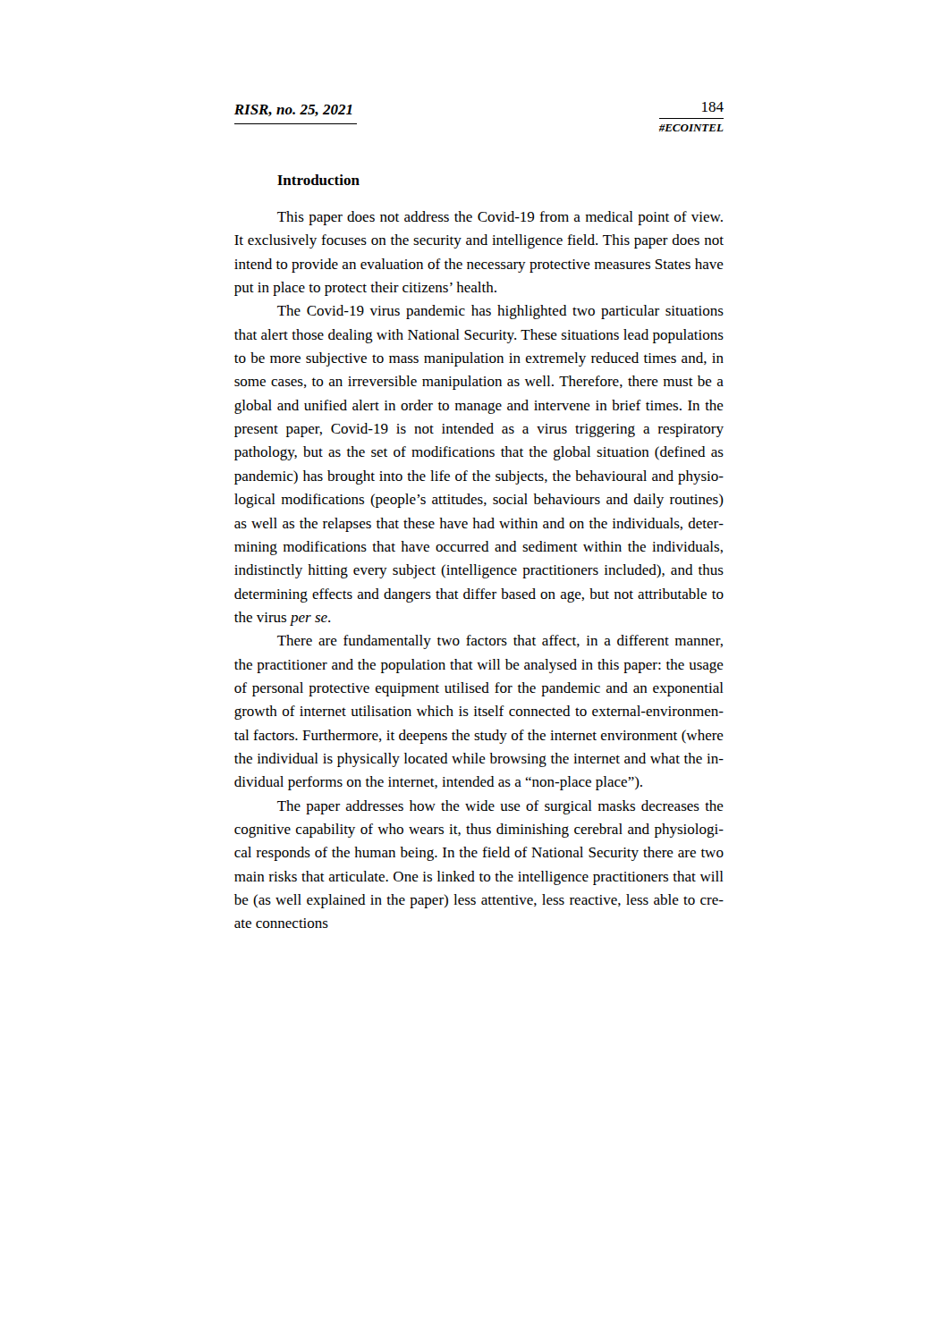RISR, no. 25, 2021
184 #ECOINTEL
Introduction
This paper does not address the Covid-19 from a medical point of view. It exclusively focuses on the security and intelligence field. This paper does not intend to provide an evaluation of the necessary protective measures States have put in place to protect their citizens’ health.
The Covid-19 virus pandemic has highlighted two particular situations that alert those dealing with National Security. These situations lead populations to be more subjective to mass manipulation in extremely reduced times and, in some cases, to an irreversible manipulation as well. Therefore, there must be a global and unified alert in order to manage and intervene in brief times. In the present paper, Covid-19 is not intended as a virus triggering a respiratory pathology, but as the set of modifications that the global situation (defined as pandemic) has brought into the life of the subjects, the behavioural and physiological modifications (people’s attitudes, social behaviours and daily routines) as well as the relapses that these have had within and on the individuals, determining modifications that have occurred and sediment within the individuals, indistinctly hitting every subject (intelligence practitioners included), and thus determining effects and dangers that differ based on age, but not attributable to the virus per se.
There are fundamentally two factors that affect, in a different manner, the practitioner and the population that will be analysed in this paper: the usage of personal protective equipment utilised for the pandemic and an exponential growth of internet utilisation which is itself connected to external-environmental factors. Furthermore, it deepens the study of the internet environment (where the individual is physically located while browsing the internet and what the individual performs on the internet, intended as a “non-place place”).
The paper addresses how the wide use of surgical masks decreases the cognitive capability of who wears it, thus diminishing cerebral and physiological responds of the human being. In the field of National Security there are two main risks that articulate. One is linked to the intelligence practitioners that will be (as well explained in the paper) less attentive, less reactive, less able to create connections